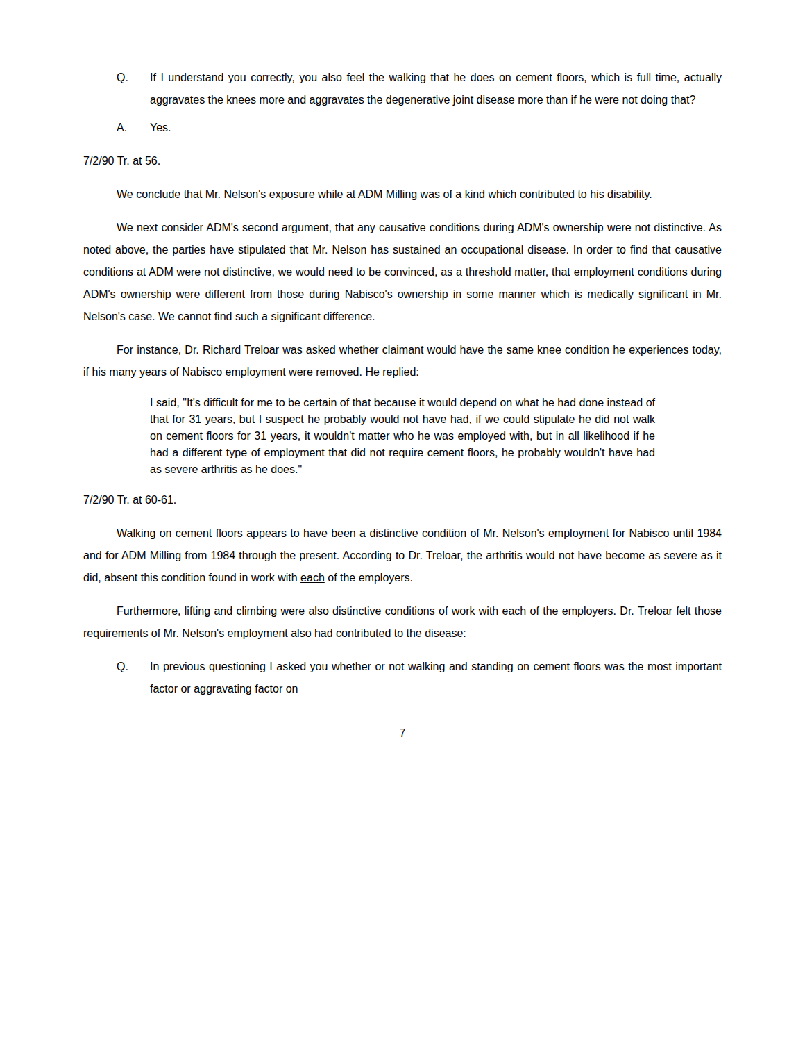Q.
If I understand you correctly, you also feel the walking that he does on cement floors, which is full time, actually aggravates the knees more and aggravates the degenerative joint disease more than if he were not doing that?
A.
Yes.
7/2/90 Tr. at 56.
We conclude that Mr. Nelson's exposure while at ADM Milling was of a kind which contributed to his disability.
We next consider ADM's second argument, that any causative conditions during ADM's ownership were not distinctive. As noted above, the parties have stipulated that Mr. Nelson has sustained an occupational disease. In order to find that causative conditions at ADM were not distinctive, we would need to be convinced, as a threshold matter, that employment conditions during ADM's ownership were different from those during Nabisco's ownership in some manner which is medically significant in Mr. Nelson's case. We cannot find such a significant difference.
For instance, Dr. Richard Treloar was asked whether claimant would have the same knee condition he experiences today, if his many years of Nabisco employment were removed. He replied:
I said, "It's difficult for me to be certain of that because it would depend on what he had done instead of that for 31 years, but I suspect he probably would not have had, if we could stipulate he did not walk on cement floors for 31 years, it wouldn't matter who he was employed with, but in all likelihood if he had a different type of employment that did not require cement floors, he probably wouldn't have had as severe arthritis as he does."
7/2/90 Tr. at 60-61.
Walking on cement floors appears to have been a distinctive condition of Mr. Nelson's employment for Nabisco until 1984 and for ADM Milling from 1984 through the present. According to Dr. Treloar, the arthritis would not have become as severe as it did, absent this condition found in work with each of the employers.
Furthermore, lifting and climbing were also distinctive conditions of work with each of the employers. Dr. Treloar felt those requirements of Mr. Nelson's employment also had contributed to the disease:
Q.
In previous questioning I asked you whether or not walking and standing on cement floors was the most important factor or aggravating factor on
7